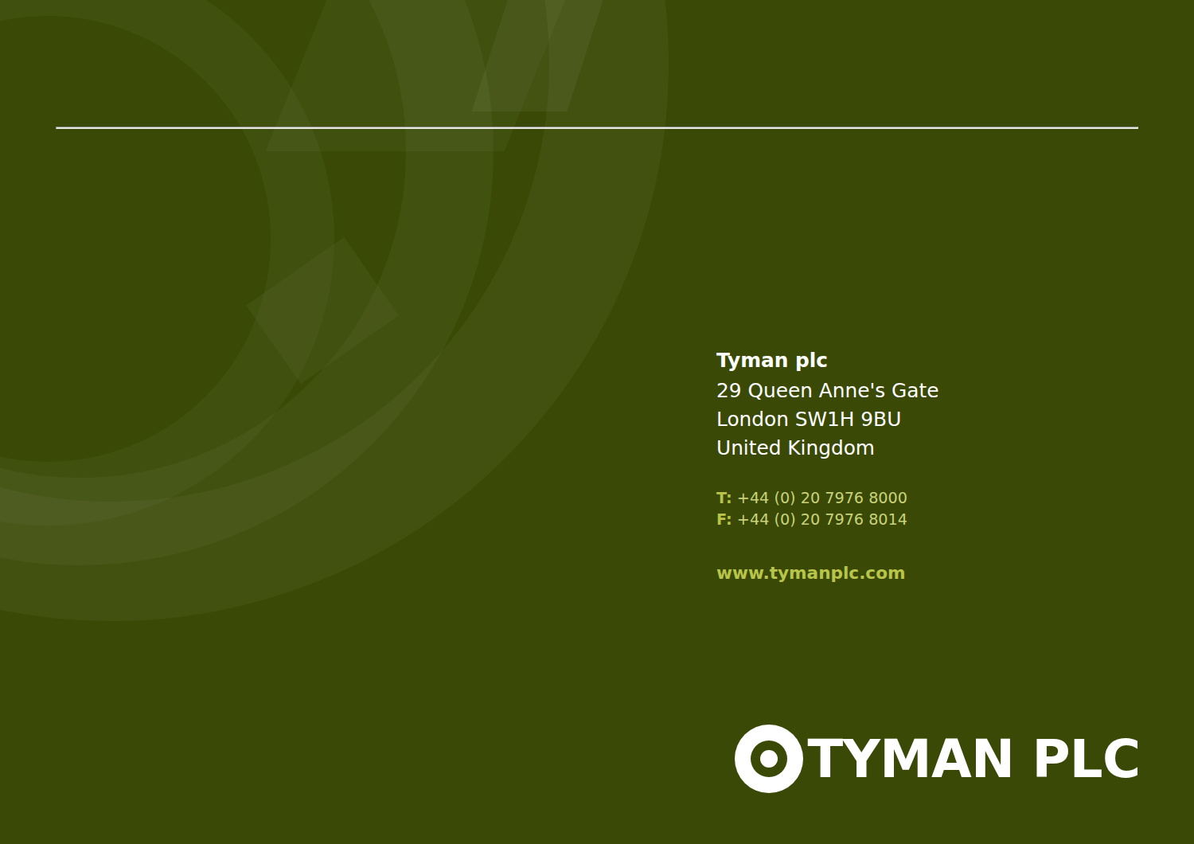Tyman plc
29 Queen Anne's Gate
London SW1H 9BU
United Kingdom
T: +44 (0) 20 7976 8000
F: +44 (0) 20 7976 8014
www.tymanplc.com
TYMAN PLC